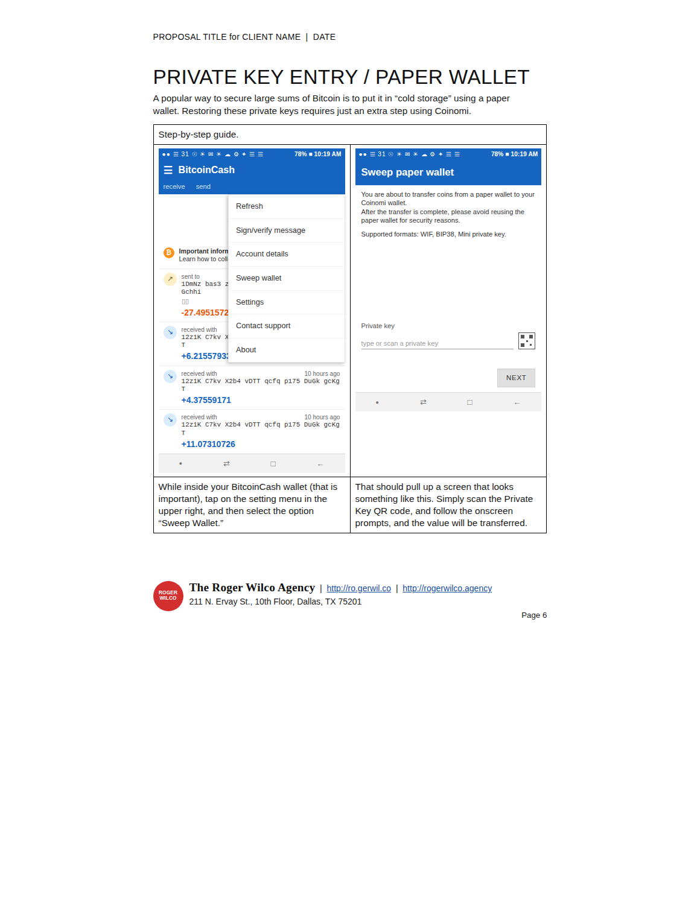PROPOSAL TITLE for CLIENT NAME | DATE
PRIVATE KEY ENTRY / PAPER WALLET
A popular way to secure large sums of Bitcoin is to put it in “cold storage” using a paper wallet. Restoring these private keys requires just an extra step using Coinomi.
| Step-by-step guide. |
| ●● ☰ 31 ☉ ☀ ✉ ☀ ☁ ⚙ ✦ ☰ ☰ 78% ■ 10:19 AM ☰ BitcoinCash receive send Refresh Sign/verify message Account details Sweep wallet Settings Contact support About 0.00 0 Height ₿ Important information Learn how to collect… ↗ sent to 1DmNz bas3 z… Gchhi ▯▯ -27.49515722 ↘ received with 10 hours ago 12z1K C7kv X2b4 vDTT qcfq p175 DuGk gcKgT +6.21557933 ↘ received with 10 hours ago 12z1K C7kv X2b4 vDTT qcfq p175 DuGk gcKgT +4.37559171 ↘ received with 10 hours ago 12z1K C7kv X2b4 vDTT qcfq p175 DuGk gcKgT +11.07310726 ● ⇄ □ ← | ●● ☰ 31 ☉ ☀ ✉ ☀ ☁ ⚙ ✦ ☰ ☰ 78% ■ 10:19 AM Sweep paper wallet You are about to transfer coins from a paper wallet to your Coinomi wallet. After the transfer is complete, please avoid reusing the paper wallet for security reasons. Supported formats: WIF, BIP38, Mini private key. Private key type or scan a private key NEXT ● ⇄ □ ← |
| While inside your BitcoinCash wallet (that is important), tap on the setting menu in the upper right, and then select the option “Sweep Wallet.” | That should pull up a screen that looks something like this. Simply scan the Private Key QR code, and follow the onscreen prompts, and the value will be transferred. |
ROGER
WILCO
The Roger Wilco Agency | http://ro.gerwil.co | http://rogerwilco.agency
211 N. Ervay St., 10th Floor, Dallas, TX 75201
Page 6